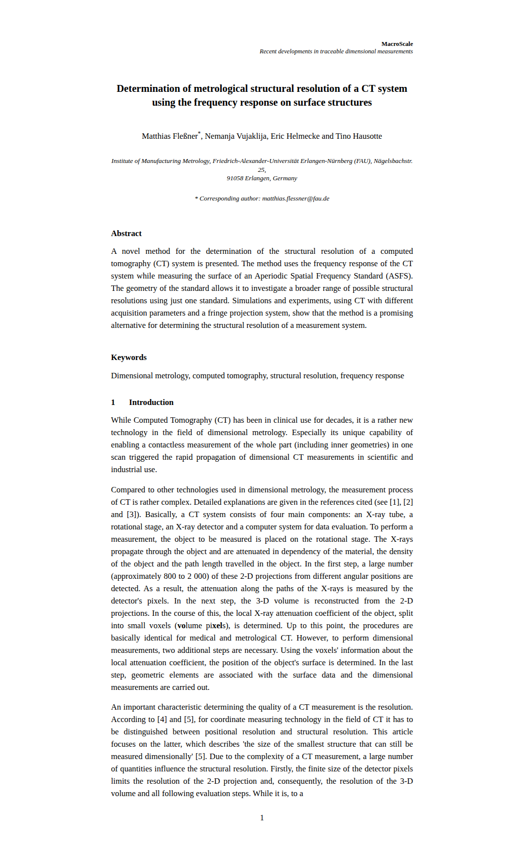MacroScale
Recent developments in traceable dimensional measurements
Determination of metrological structural resolution of a CT system using the frequency response on surface structures
Matthias Fleßner*, Nemanja Vujaklija, Eric Helmecke and Tino Hausotte
Institute of Manufacturing Metrology, Friedrich-Alexander-Universität Erlangen-Nürnberg (FAU), Nägelsbachstr. 25,
91058 Erlangen, Germany
* Corresponding author: matthias.flessner@fau.de
Abstract
A novel method for the determination of the structural resolution of a computed tomography (CT) system is presented. The method uses the frequency response of the CT system while measuring the surface of an Aperiodic Spatial Frequency Standard (ASFS). The geometry of the standard allows it to investigate a broader range of possible structural resolutions using just one standard. Simulations and experiments, using CT with different acquisition parameters and a fringe projection system, show that the method is a promising alternative for determining the structural resolution of a measurement system.
Keywords
Dimensional metrology, computed tomography, structural resolution, frequency response
1 Introduction
While Computed Tomography (CT) has been in clinical use for decades, it is a rather new technology in the field of dimensional metrology. Especially its unique capability of enabling a contactless measurement of the whole part (including inner geometries) in one scan triggered the rapid propagation of dimensional CT measurements in scientific and industrial use.
Compared to other technologies used in dimensional metrology, the measurement process of CT is rather complex. Detailed explanations are given in the references cited (see [1], [2] and [3]). Basically, a CT system consists of four main components: an X-ray tube, a rotational stage, an X-ray detector and a computer system for data evaluation. To perform a measurement, the object to be measured is placed on the rotational stage. The X-rays propagate through the object and are attenuated in dependency of the material, the density of the object and the path length travelled in the object. In the first step, a large number (approximately 800 to 2 000) of these 2-D projections from different angular positions are detected. As a result, the attenuation along the paths of the X-rays is measured by the detector's pixels. In the next step, the 3-D volume is reconstructed from the 2-D projections. In the course of this, the local X-ray attenuation coefficient of the object, split into small voxels (volume pixels), is determined. Up to this point, the procedures are basically identical for medical and metrological CT. However, to perform dimensional measurements, two additional steps are necessary. Using the voxels' information about the local attenuation coefficient, the position of the object's surface is determined. In the last step, geometric elements are associated with the surface data and the dimensional measurements are carried out.
An important characteristic determining the quality of a CT measurement is the resolution. According to [4] and [5], for coordinate measuring technology in the field of CT it has to be distinguished between positional resolution and structural resolution. This article focuses on the latter, which describes 'the size of the smallest structure that can still be measured dimensionally' [5]. Due to the complexity of a CT measurement, a large number of quantities influence the structural resolution. Firstly, the finite size of the detector pixels limits the resolution of the 2-D projection and, consequently, the resolution of the 3-D volume and all following evaluation steps. While it is, to a
1